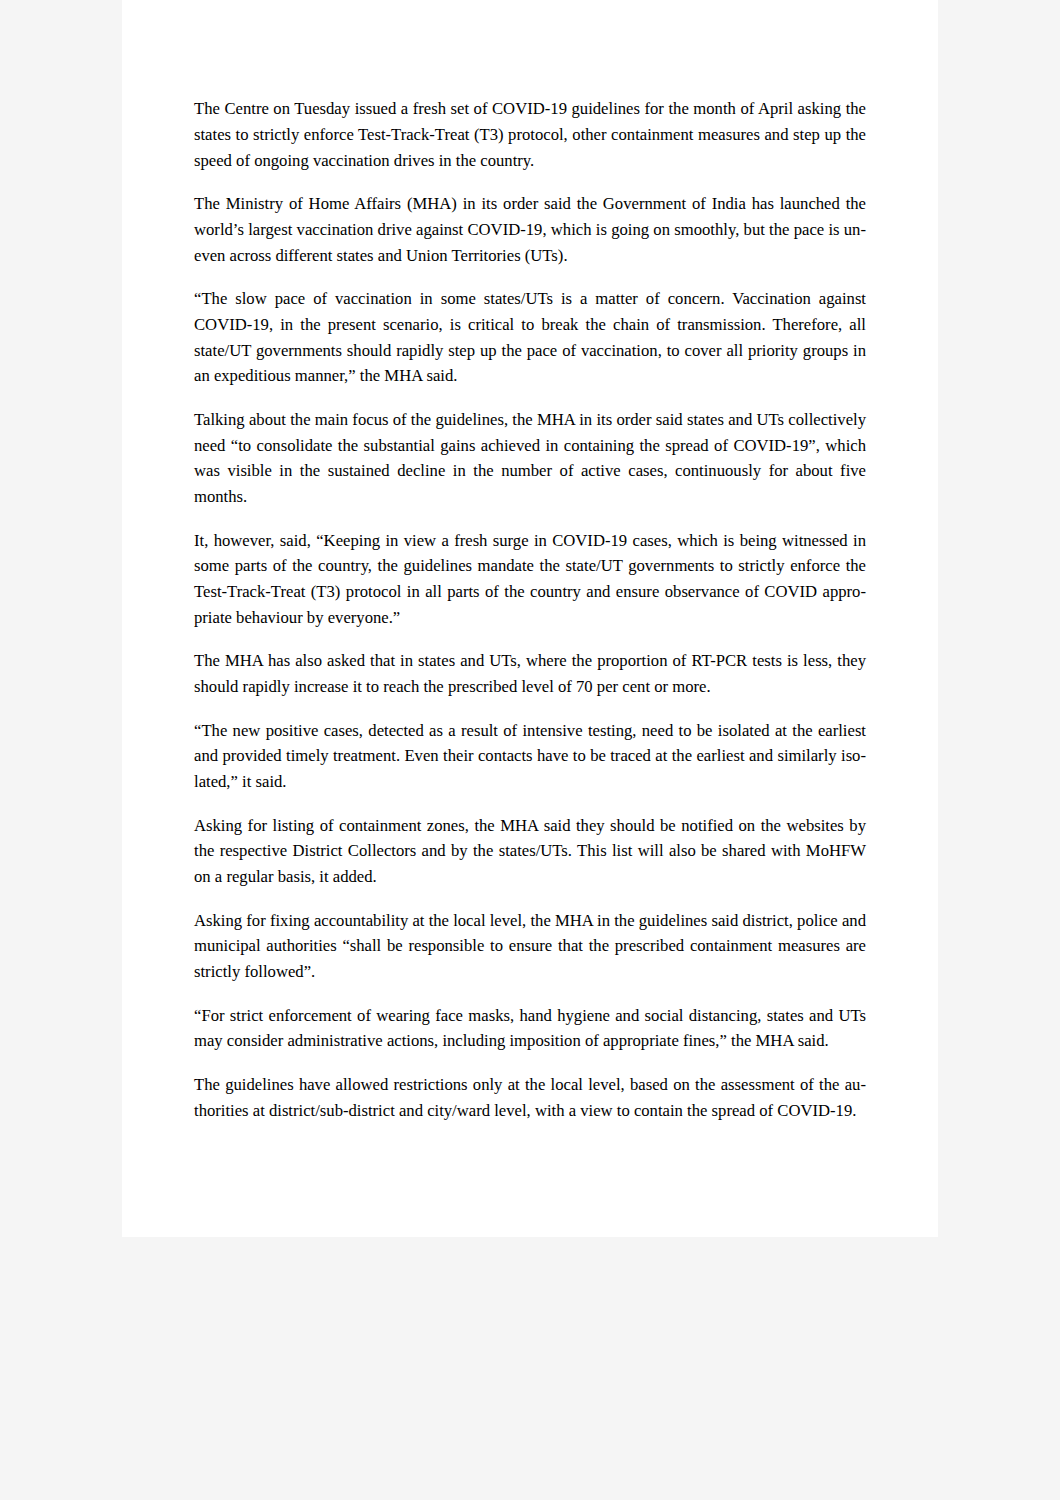The Centre on Tuesday issued a fresh set of COVID-19 guidelines for the month of April asking the states to strictly enforce Test-Track-Treat (T3) protocol, other containment measures and step up the speed of ongoing vaccination drives in the country.
The Ministry of Home Affairs (MHA) in its order said the Government of India has launched the world’s largest vaccination drive against COVID-19, which is going on smoothly, but the pace is uneven across different states and Union Territories (UTs).
“The slow pace of vaccination in some states/UTs is a matter of concern. Vaccination against COVID-19, in the present scenario, is critical to break the chain of transmission. Therefore, all state/UT governments should rapidly step up the pace of vaccination, to cover all priority groups in an expeditious manner,” the MHA said.
Talking about the main focus of the guidelines, the MHA in its order said states and UTs collectively need “to consolidate the substantial gains achieved in containing the spread of COVID-19”, which was visible in the sustained decline in the number of active cases, continuously for about five months.
It, however, said, “Keeping in view a fresh surge in COVID-19 cases, which is being witnessed in some parts of the country, the guidelines mandate the state/UT governments to strictly enforce the Test-Track-Treat (T3) protocol in all parts of the country and ensure observance of COVID appropriate behaviour by everyone.”
The MHA has also asked that in states and UTs, where the proportion of RT-PCR tests is less, they should rapidly increase it to reach the prescribed level of 70 per cent or more.
“The new positive cases, detected as a result of intensive testing, need to be isolated at the earliest and provided timely treatment. Even their contacts have to be traced at the earliest and similarly isolated,” it said.
Asking for listing of containment zones, the MHA said they should be notified on the websites by the respective District Collectors and by the states/UTs. This list will also be shared with MoHFW on a regular basis, it added.
Asking for fixing accountability at the local level, the MHA in the guidelines said district, police and municipal authorities “shall be responsible to ensure that the prescribed containment measures are strictly followed”.
“For strict enforcement of wearing face masks, hand hygiene and social distancing, states and UTs may consider administrative actions, including imposition of appropriate fines,” the MHA said.
The guidelines have allowed restrictions only at the local level, based on the assessment of the authorities at district/sub-district and city/ward level, with a view to contain the spread of COVID-19.